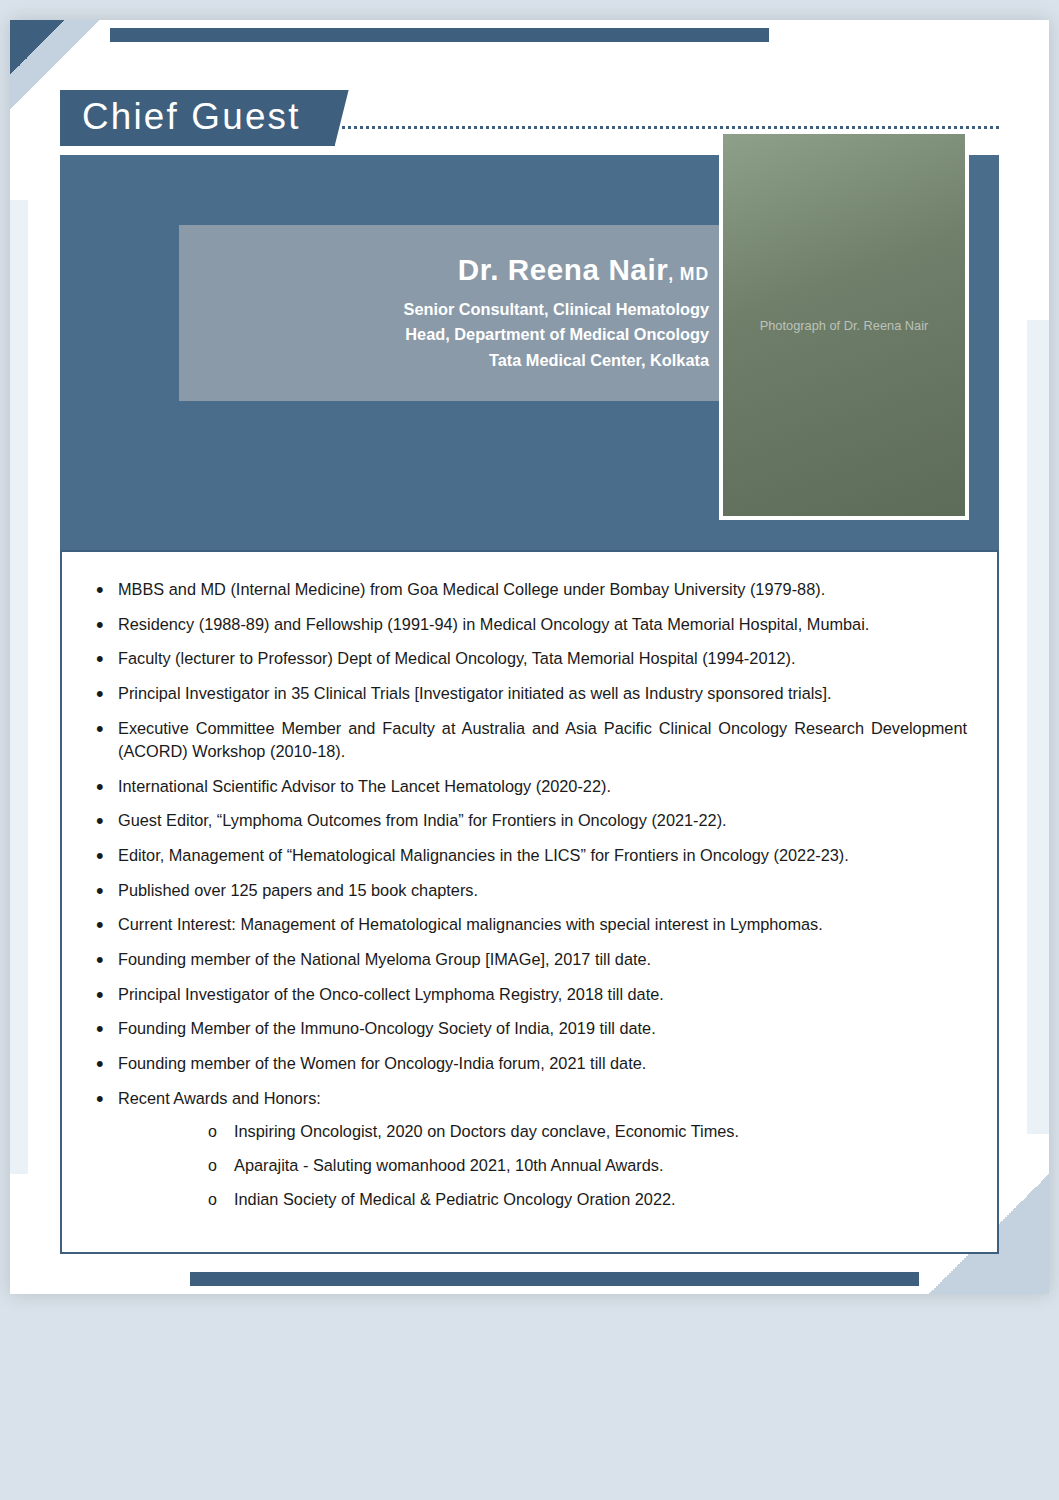Chief Guest
Dr. Reena Nair, MD
Senior Consultant, Clinical Hematology
Head, Department of Medical Oncology
Tata Medical Center, Kolkata
Photograph of Dr. Reena Nair
MBBS and MD (Internal Medicine) from Goa Medical College under Bombay University (1979-88).
Residency (1988-89) and Fellowship (1991-94) in Medical Oncology at Tata Memorial Hospital, Mumbai.
Faculty (lecturer to Professor) Dept of Medical Oncology, Tata Memorial Hospital (1994-2012).
Principal Investigator in 35 Clinical Trials [Investigator initiated as well as Industry sponsored trials].
Executive Committee Member and Faculty at Australia and Asia Pacific Clinical Oncology Research Development (ACORD) Workshop (2010-18).
International Scientific Advisor to The Lancet Hematology (2020-22).
Guest Editor, “Lymphoma Outcomes from India” for Frontiers in Oncology (2021-22).
Editor, Management of “Hematological Malignancies in the LICS” for Frontiers in Oncology (2022-23).
Published over 125 papers and 15 book chapters.
Current Interest: Management of Hematological malignancies with special interest in Lymphomas.
Founding member of the National Myeloma Group [IMAGe], 2017 till date.
Principal Investigator of the Onco-collect Lymphoma Registry, 2018 till date.
Founding Member of the Immuno-Oncology Society of India, 2019 till date.
Founding member of the Women for Oncology-India forum, 2021 till date.
Recent Awards and Honors:
Inspiring Oncologist, 2020 on Doctors day conclave, Economic Times.
Aparajita - Saluting womanhood 2021, 10th Annual Awards.
Indian Society of Medical & Pediatric Oncology Oration 2022.